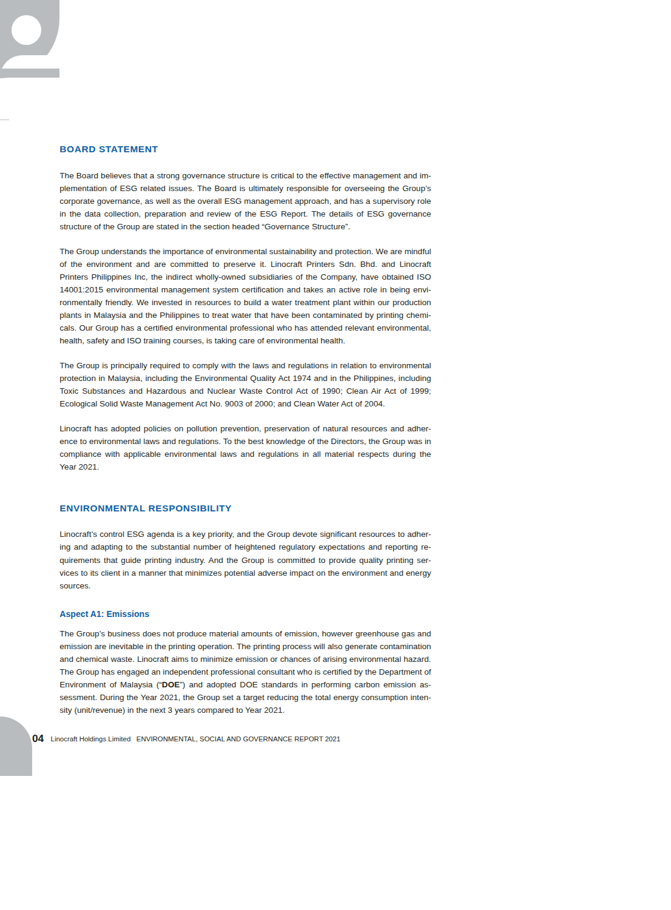Board Statement
The Board believes that a strong governance structure is critical to the effective management and implementation of ESG related issues. The Board is ultimately responsible for overseeing the Group’s corporate governance, as well as the overall ESG management approach, and has a supervisory role in the data collection, preparation and review of the ESG Report. The details of ESG governance structure of the Group are stated in the section headed “Governance Structure”.
The Group understands the importance of environmental sustainability and protection. We are mindful of the environment and are committed to preserve it. Linocraft Printers Sdn. Bhd. and Linocraft Printers Philippines Inc, the indirect wholly-owned subsidiaries of the Company, have obtained ISO 14001:2015 environmental management system certification and takes an active role in being environmentally friendly. We invested in resources to build a water treatment plant within our production plants in Malaysia and the Philippines to treat water that have been contaminated by printing chemicals. Our Group has a certified environmental professional who has attended relevant environmental, health, safety and ISO training courses, is taking care of environmental health.
The Group is principally required to comply with the laws and regulations in relation to environmental protection in Malaysia, including the Environmental Quality Act 1974 and in the Philippines, including Toxic Substances and Hazardous and Nuclear Waste Control Act of 1990; Clean Air Act of 1999; Ecological Solid Waste Management Act No. 9003 of 2000; and Clean Water Act of 2004.
Linocraft has adopted policies on pollution prevention, preservation of natural resources and adherence to environmental laws and regulations. To the best knowledge of the Directors, the Group was in compliance with applicable environmental laws and regulations in all material respects during the Year 2021.
Environmental Responsibility
Linocraft’s control ESG agenda is a key priority, and the Group devote significant resources to adhering and adapting to the substantial number of heightened regulatory expectations and reporting requirements that guide printing industry. And the Group is committed to provide quality printing services to its client in a manner that minimizes potential adverse impact on the environment and energy sources.
Aspect A1: Emissions
The Group’s business does not produce material amounts of emission, however greenhouse gas and emission are inevitable in the printing operation. The printing process will also generate contamination and chemical waste. Linocraft aims to minimize emission or chances of arising environmental hazard. The Group has engaged an independent professional consultant who is certified by the Department of Environment of Malaysia (“DOE”) and adopted DOE standards in performing carbon emission assessment. During the Year 2021, the Group set a target reducing the total energy consumption intensity (unit/revenue) in the next 3 years compared to Year 2021.
04 Linocraft Holdings Limited ENVIRONMENTAL, SOCIAL AND GOVERNANCE REPORT 2021